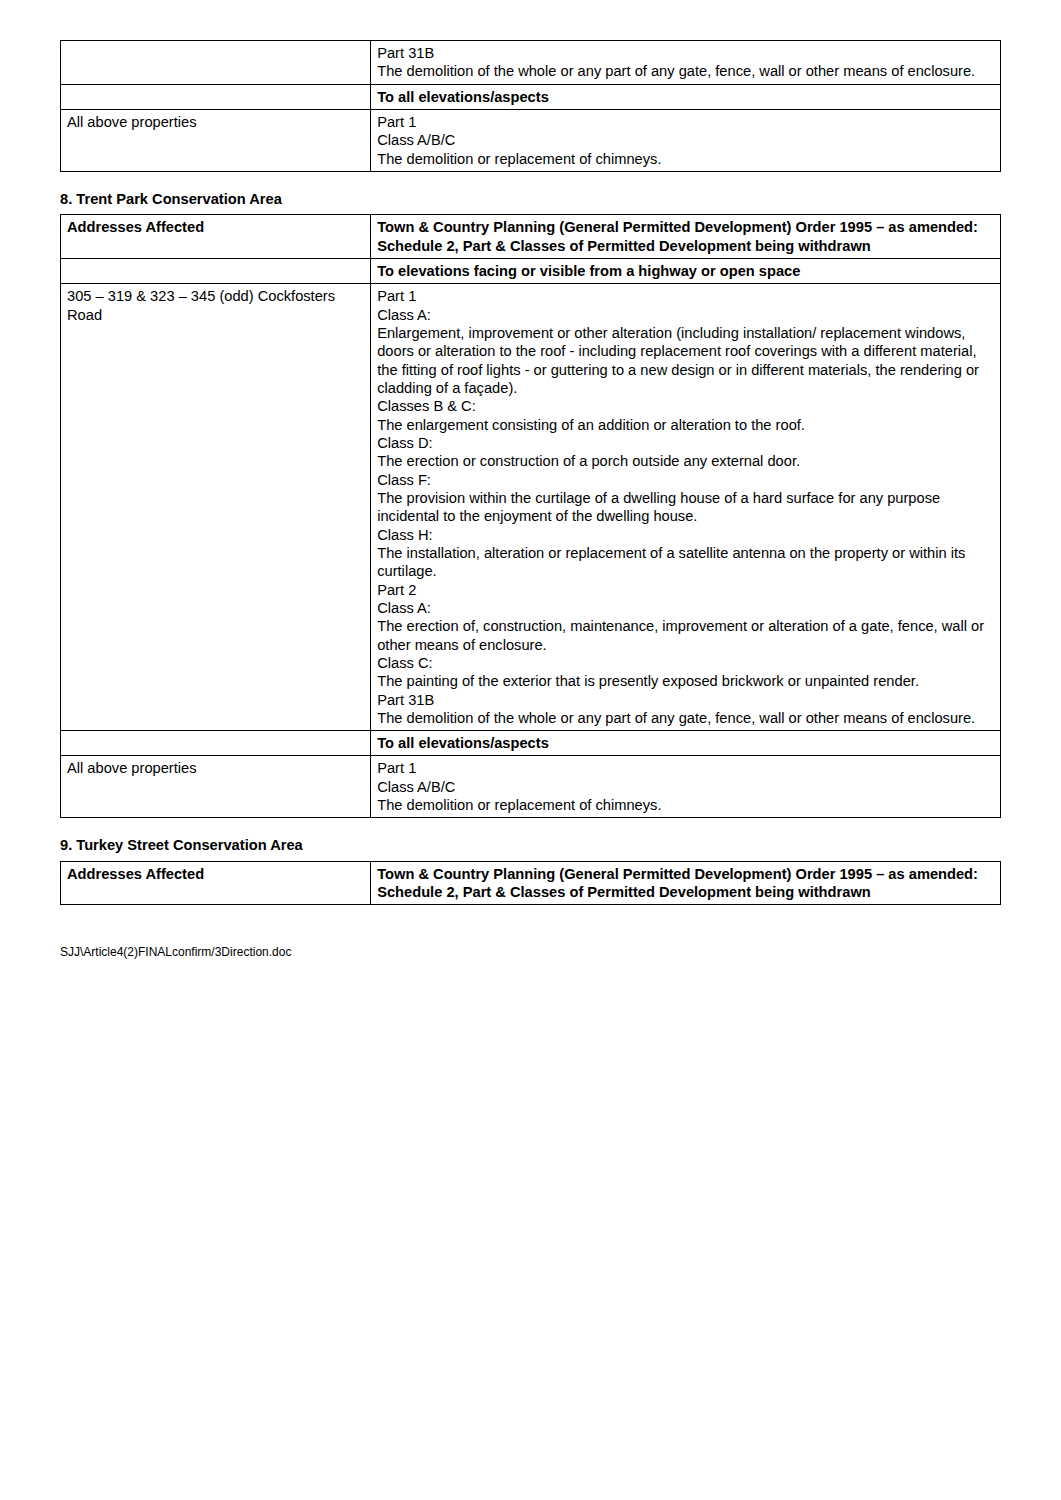| | Part 31B The demolition of the whole or any part of any gate, fence, wall or other means of enclosure. |
| | To all elevations/aspects |
| All above properties | Part 1 Class A/B/C The demolition or replacement of chimneys. |
8. Trent Park Conservation Area
| Addresses Affected | Town & Country Planning (General Permitted Development) Order 1995 – as amended: Schedule 2, Part & Classes of Permitted Development being withdrawn |
| | To elevations facing or visible from a highway or open space |
| 305 – 319 & 323 – 345 (odd) Cockfosters Road | Part 1 Class A: Enlargement, improvement or other alteration (including installation/ replacement windows, doors or alteration to the roof - including replacement roof coverings with a different material, the fitting of roof lights - or guttering to a new design or in different materials, the rendering or cladding of a façade). Classes B & C: The enlargement consisting of an addition or alteration to the roof. Class D: The erection or construction of a porch outside any external door. Class F: The provision within the curtilage of a dwelling house of a hard surface for any purpose incidental to the enjoyment of the dwelling house. Class H: The installation, alteration or replacement of a satellite antenna on the property or within its curtilage. Part 2 Class A: The erection of, construction, maintenance, improvement or alteration of a gate, fence, wall or other means of enclosure. Class C: The painting of the exterior that is presently exposed brickwork or unpainted render. Part 31B The demolition of the whole or any part of any gate, fence, wall or other means of enclosure. |
| | To all elevations/aspects |
| All above properties | Part 1 Class A/B/C The demolition or replacement of chimneys. |
9. Turkey Street Conservation Area
| Addresses Affected | Town & Country Planning (General Permitted Development) Order 1995 – as amended: Schedule 2, Part & Classes of Permitted Development being withdrawn |
SJJ\Article4(2)FINALconfirm/3Direction.doc